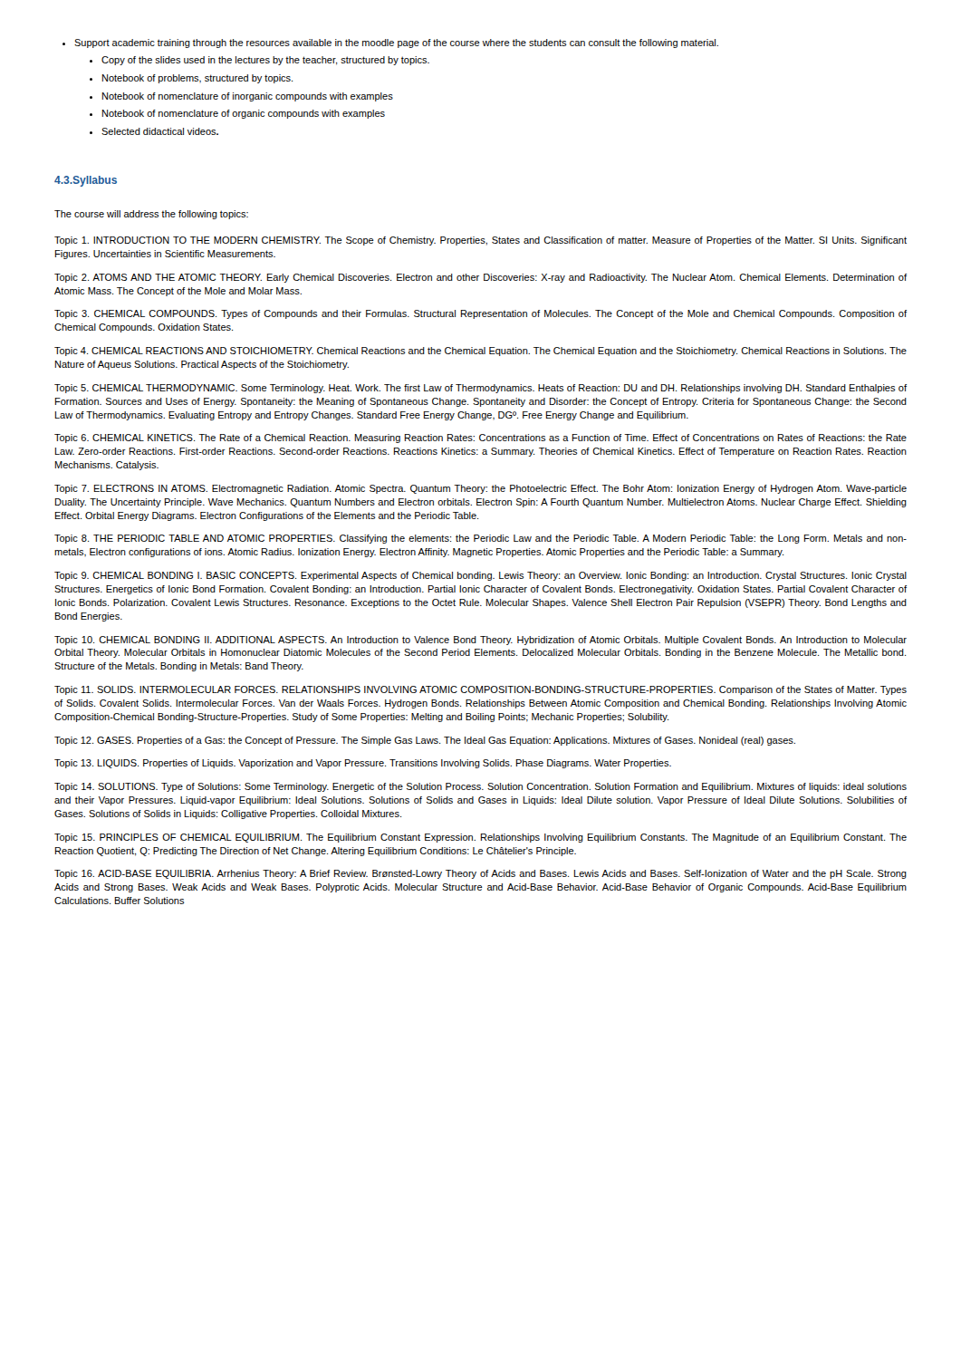Support academic training through the resources available in the moodle page of the course where the students can consult the following material.
Copy of the slides used in the lectures by the teacher, structured by topics.
Notebook of problems, structured by topics.
Notebook of nomenclature of inorganic compounds with examples
Notebook of nomenclature of organic compounds with examples
Selected didactical videos.
4.3.Syllabus
The course will address the following topics:
Topic 1. INTRODUCTION TO THE MODERN CHEMISTRY. The Scope of Chemistry. Properties, States and Classification of matter. Measure of Properties of the Matter. SI Units. Significant Figures. Uncertainties in Scientific Measurements.
Topic 2. ATOMS AND THE ATOMIC THEORY. Early Chemical Discoveries. Electron and other Discoveries: X-ray and Radioactivity. The Nuclear Atom. Chemical Elements. Determination of Atomic Mass. The Concept of the Mole and Molar Mass.
Topic 3. CHEMICAL COMPOUNDS. Types of Compounds and their Formulas. Structural Representation of Molecules. The Concept of the Mole and Chemical Compounds. Composition of Chemical Compounds. Oxidation States.
Topic 4. CHEMICAL REACTIONS AND STOICHIOMETRY. Chemical Reactions and the Chemical Equation. The Chemical Equation and the Stoichiometry. Chemical Reactions in Solutions. The Nature of Aqueus Solutions. Practical Aspects of the Stoichiometry.
Topic 5. CHEMICAL THERMODYNAMIC. Some Terminology. Heat. Work. The first Law of Thermodynamics. Heats of Reaction: DU and DH. Relationships involving DH. Standard Enthalpies of Formation. Sources and Uses of Energy. Spontaneity: the Meaning of Spontaneous Change. Spontaneity and Disorder: the Concept of Entropy. Criteria for Spontaneous Change: the Second Law of Thermodynamics. Evaluating Entropy and Entropy Changes. Standard Free Energy Change, DGº. Free Energy Change and Equilibrium.
Topic 6. CHEMICAL KINETICS. The Rate of a Chemical Reaction. Measuring Reaction Rates: Concentrations as a Function of Time. Effect of Concentrations on Rates of Reactions: the Rate Law. Zero-order Reactions. First-order Reactions. Second-order Reactions. Reactions Kinetics: a Summary. Theories of Chemical Kinetics. Effect of Temperature on Reaction Rates. Reaction Mechanisms. Catalysis.
Topic 7. ELECTRONS IN ATOMS. Electromagnetic Radiation. Atomic Spectra. Quantum Theory: the Photoelectric Effect. The Bohr Atom: Ionization Energy of Hydrogen Atom. Wave-particle Duality. The Uncertainty Principle. Wave Mechanics. Quantum Numbers and Electron orbitals. Electron Spin: A Fourth Quantum Number. Multielectron Atoms. Nuclear Charge Effect. Shielding Effect. Orbital Energy Diagrams. Electron Configurations of the Elements and the Periodic Table.
Topic 8. THE PERIODIC TABLE AND ATOMIC PROPERTIES. Classifying the elements: the Periodic Law and the Periodic Table. A Modern Periodic Table: the Long Form. Metals and non-metals, Electron configurations of ions. Atomic Radius. Ionization Energy. Electron Affinity. Magnetic Properties. Atomic Properties and the Periodic Table: a Summary.
Topic 9. CHEMICAL BONDING I. BASIC CONCEPTS. Experimental Aspects of Chemical bonding. Lewis Theory: an Overview. Ionic Bonding: an Introduction. Crystal Structures. Ionic Crystal Structures. Energetics of Ionic Bond Formation. Covalent Bonding: an Introduction. Partial Ionic Character of Covalent Bonds. Electronegativity. Oxidation States. Partial Covalent Character of Ionic Bonds. Polarization. Covalent Lewis Structures. Resonance. Exceptions to the Octet Rule. Molecular Shapes. Valence Shell Electron Pair Repulsion (VSEPR) Theory. Bond Lengths and Bond Energies.
Topic 10. CHEMICAL BONDING II. ADDITIONAL ASPECTS. An Introduction to Valence Bond Theory. Hybridization of Atomic Orbitals. Multiple Covalent Bonds. An Introduction to Molecular Orbital Theory. Molecular Orbitals in Homonuclear Diatomic Molecules of the Second Period Elements. Delocalized Molecular Orbitals. Bonding in the Benzene Molecule. The Metallic bond. Structure of the Metals. Bonding in Metals: Band Theory.
Topic 11. SOLIDS. INTERMOLECULAR FORCES. RELATIONSHIPS INVOLVING ATOMIC COMPOSITION-BONDING-STRUCTURE-PROPERTIES. Comparison of the States of Matter. Types of Solids. Covalent Solids. Intermolecular Forces. Van der Waals Forces. Hydrogen Bonds. Relationships Between Atomic Composition and Chemical Bonding. Relationships Involving Atomic Composition-Chemical Bonding-Structure-Properties. Study of Some Properties: Melting and Boiling Points; Mechanic Properties; Solubility.
Topic 12. GASES. Properties of a Gas: the Concept of Pressure. The Simple Gas Laws. The Ideal Gas Equation: Applications. Mixtures of Gases. Nonideal (real) gases.
Topic 13. LIQUIDS. Properties of Liquids. Vaporization and Vapor Pressure. Transitions Involving Solids. Phase Diagrams. Water Properties.
Topic 14. SOLUTIONS. Type of Solutions: Some Terminology. Energetic of the Solution Process. Solution Concentration. Solution Formation and Equilibrium. Mixtures of liquids: ideal solutions and their Vapor Pressures. Liquid-vapor Equilibrium: Ideal Solutions. Solutions of Solids and Gases in Liquids: Ideal Dilute solution. Vapor Pressure of Ideal Dilute Solutions. Solubilities of Gases. Solutions of Solids in Liquids: Colligative Properties. Colloidal Mixtures.
Topic 15. PRINCIPLES OF CHEMICAL EQUILIBRIUM. The Equilibrium Constant Expression. Relationships Involving Equilibrium Constants. The Magnitude of an Equilibrium Constant. The Reaction Quotient, Q: Predicting The Direction of Net Change. Altering Equilibrium Conditions: Le Châtelier's Principle.
Topic 16. ACID-BASE EQUILIBRIA. Arrhenius Theory: A Brief Review. Brønsted-Lowry Theory of Acids and Bases. Lewis Acids and Bases. Self-Ionization of Water and the pH Scale. Strong Acids and Strong Bases. Weak Acids and Weak Bases. Polyprotic Acids. Molecular Structure and Acid-Base Behavior. Acid-Base Behavior of Organic Compounds. Acid-Base Equilibrium Calculations. Buffer Solutions